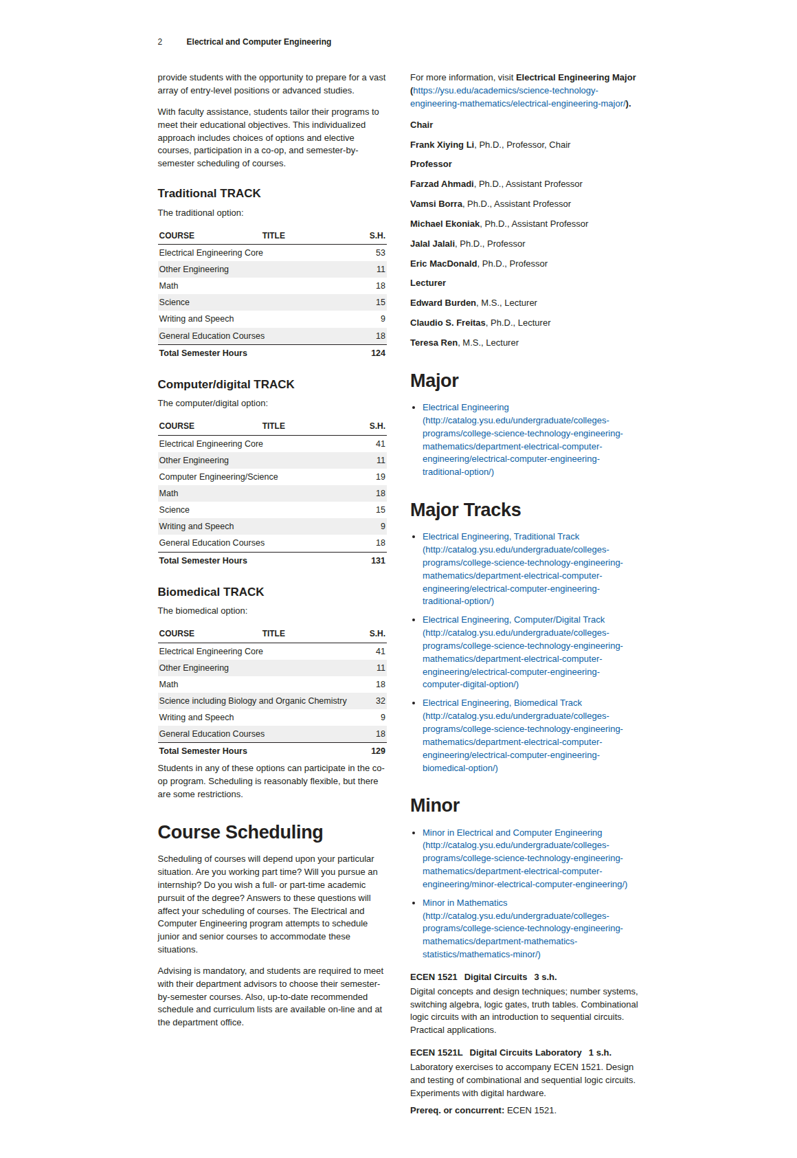2 Electrical and Computer Engineering
provide students with the opportunity to prepare for a vast array of entry-level positions or advanced studies.
With faculty assistance, students tailor their programs to meet their educational objectives. This individualized approach includes choices of options and elective courses, participation in a co-op, and semester-by-semester scheduling of courses.
Traditional TRACK
The traditional option:
| COURSE | TITLE | S.H. |
| --- | --- | --- |
| Electrical Engineering Core | 53 |
| Other Engineering | 11 |
| Math | 18 |
| Science | 15 |
| Writing and Speech | 9 |
| General Education Courses | 18 |
| Total Semester Hours | 124 |
Computer/digital TRACK
The computer/digital option:
| COURSE | TITLE | S.H. |
| --- | --- | --- |
| Electrical Engineering Core | 41 |
| Other Engineering | 11 |
| Computer Engineering/Science | 19 |
| Math | 18 |
| Science | 15 |
| Writing and Speech | 9 |
| General Education Courses | 18 |
| Total Semester Hours | 131 |
Biomedical TRACK
The biomedical option:
| COURSE | TITLE | S.H. |
| --- | --- | --- |
| Electrical Engineering Core | 41 |
| Other Engineering | 11 |
| Math | 18 |
| Science including Biology and Organic Chemistry | 32 |
| Writing and Speech | 9 |
| General Education Courses | 18 |
| Total Semester Hours | 129 |
Students in any of these options can participate in the co-op program. Scheduling is reasonably flexible, but there are some restrictions.
Course Scheduling
Scheduling of courses will depend upon your particular situation. Are you working part time? Will you pursue an internship? Do you wish a full- or part-time academic pursuit of the degree? Answers to these questions will affect your scheduling of courses. The Electrical and Computer Engineering program attempts to schedule junior and senior courses to accommodate these situations.
Advising is mandatory, and students are required to meet with their department advisors to choose their semester-by-semester courses. Also, up-to-date recommended schedule and curriculum lists are available on-line and at the department office.
For more information, visit Electrical Engineering Major (https://ysu.edu/academics/science-technology-engineering-mathematics/electrical-engineering-major/).
Chair
Frank Xiying Li, Ph.D., Professor, Chair
Professor
Farzad Ahmadi, Ph.D., Assistant Professor
Vamsi Borra, Ph.D., Assistant Professor
Michael Ekoniak, Ph.D., Assistant Professor
Jalal Jalali, Ph.D., Professor
Eric MacDonald, Ph.D., Professor
Lecturer
Edward Burden, M.S., Lecturer
Claudio S. Freitas, Ph.D., Lecturer
Teresa Ren, M.S., Lecturer
Major
Electrical Engineering (http://catalog.ysu.edu/undergraduate/colleges-programs/college-science-technology-engineering-mathematics/department-electrical-computer-engineering/electrical-computer-engineering-traditional-option/)
Major Tracks
Electrical Engineering, Traditional Track (http://catalog.ysu.edu/undergraduate/colleges-programs/college-science-technology-engineering-mathematics/department-electrical-computer-engineering/electrical-computer-engineering-traditional-option/)
Electrical Engineering, Computer/Digital Track (http://catalog.ysu.edu/undergraduate/colleges-programs/college-science-technology-engineering-mathematics/department-electrical-computer-engineering/electrical-computer-engineering-computer-digital-option/)
Electrical Engineering, Biomedical Track (http://catalog.ysu.edu/undergraduate/colleges-programs/college-science-technology-engineering-mathematics/department-electrical-computer-engineering/electrical-computer-engineering-biomedical-option/)
Minor
Minor in Electrical and Computer Engineering (http://catalog.ysu.edu/undergraduate/colleges-programs/college-science-technology-engineering-mathematics/department-electrical-computer-engineering/minor-electrical-computer-engineering/)
Minor in Mathematics (http://catalog.ysu.edu/undergraduate/colleges-programs/college-science-technology-engineering-mathematics/department-mathematics-statistics/mathematics-minor/)
ECEN 1521 Digital Circuits3 s.h.
Digital concepts and design techniques; number systems, switching algebra, logic gates, truth tables. Combinational logic circuits with an introduction to sequential circuits. Practical applications.
ECEN 1521LDigital Circuits Laboratory1 s.h.
Laboratory exercises to accompany ECEN 1521. Design and testing of combinational and sequential logic circuits. Experiments with digital hardware.
Prereq. or concurrent: ECEN 1521.